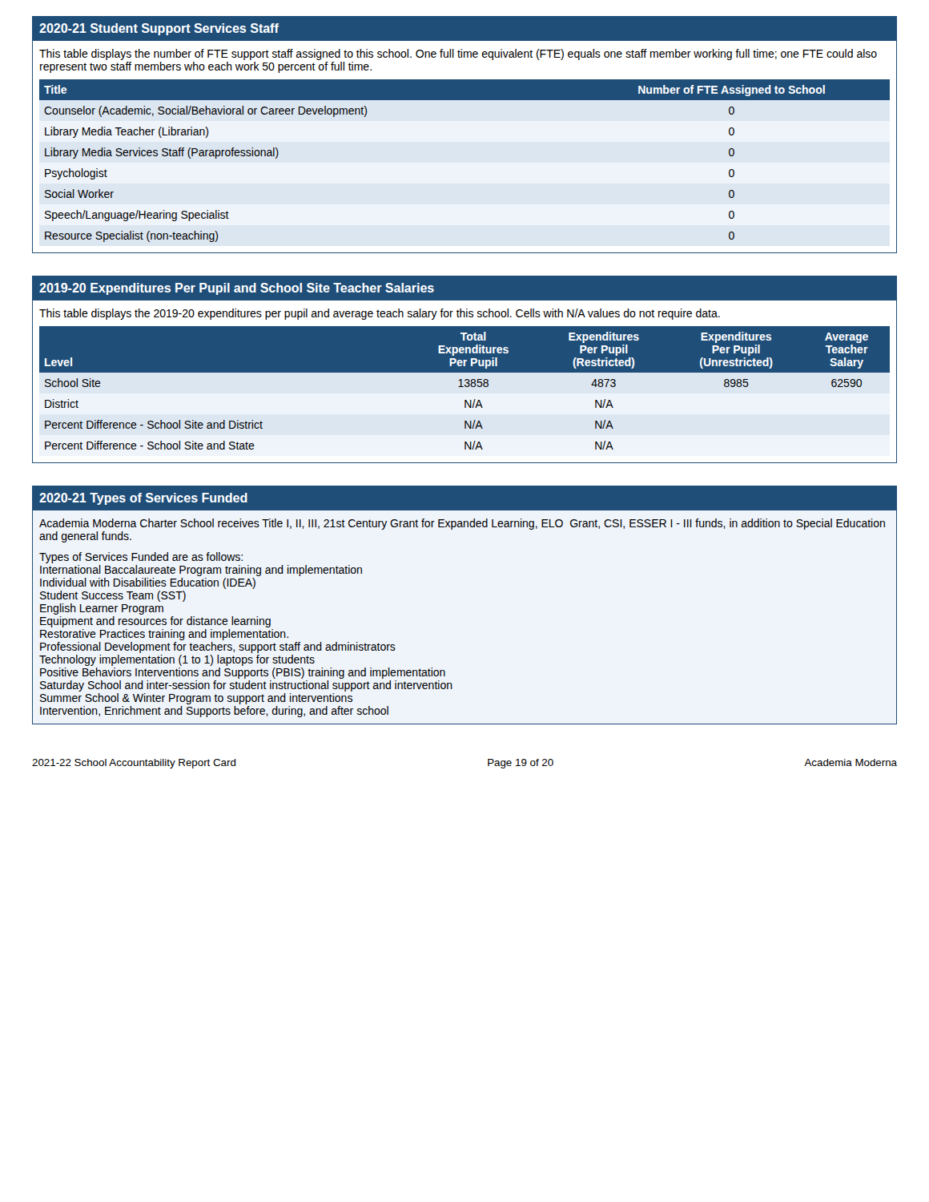2020-21 Student Support Services Staff
This table displays the number of FTE support staff assigned to this school. One full time equivalent (FTE) equals one staff member working full time; one FTE could also represent two staff members who each work 50 percent of full time.
| Title | Number of FTE Assigned to School |
| --- | --- |
| Counselor (Academic, Social/Behavioral or Career Development) | 0 |
| Library Media Teacher (Librarian) | 0 |
| Library Media Services Staff (Paraprofessional) | 0 |
| Psychologist | 0 |
| Social Worker | 0 |
| Speech/Language/Hearing Specialist | 0 |
| Resource Specialist (non-teaching) | 0 |
2019-20 Expenditures Per Pupil and School Site Teacher Salaries
This table displays the 2019-20 expenditures per pupil and average teach salary for this school. Cells with N/A values do not require data.
| Level | Total Expenditures Per Pupil | Expenditures Per Pupil (Restricted) | Expenditures Per Pupil (Unrestricted) | Average Teacher Salary |
| --- | --- | --- | --- | --- |
| School Site | 13858 | 4873 | 8985 | 62590 |
| District | N/A | N/A | | |
| Percent Difference - School Site and District | N/A | N/A | | |
| Percent Difference - School Site and State | N/A | N/A | | |
2020-21 Types of Services Funded
Academia Moderna Charter School receives Title I, II, III, 21st Century Grant for Expanded Learning, ELO Grant, CSI, ESSER I - III funds, in addition to Special Education and general funds.
Types of Services Funded are as follows:
International Baccalaureate Program training and implementation
Individual with Disabilities Education (IDEA)
Student Success Team (SST)
English Learner Program
Equipment and resources for distance learning
Restorative Practices training and implementation.
Professional Development for teachers, support staff and administrators
Technology implementation (1 to 1) laptops for students
Positive Behaviors Interventions and Supports (PBIS) training and implementation
Saturday School and inter-session for student instructional support and intervention
Summer School & Winter Program to support and interventions
Intervention, Enrichment and Supports before, during, and after school
2021-22 School Accountability Report Card
Page 19 of 20
Academia Moderna